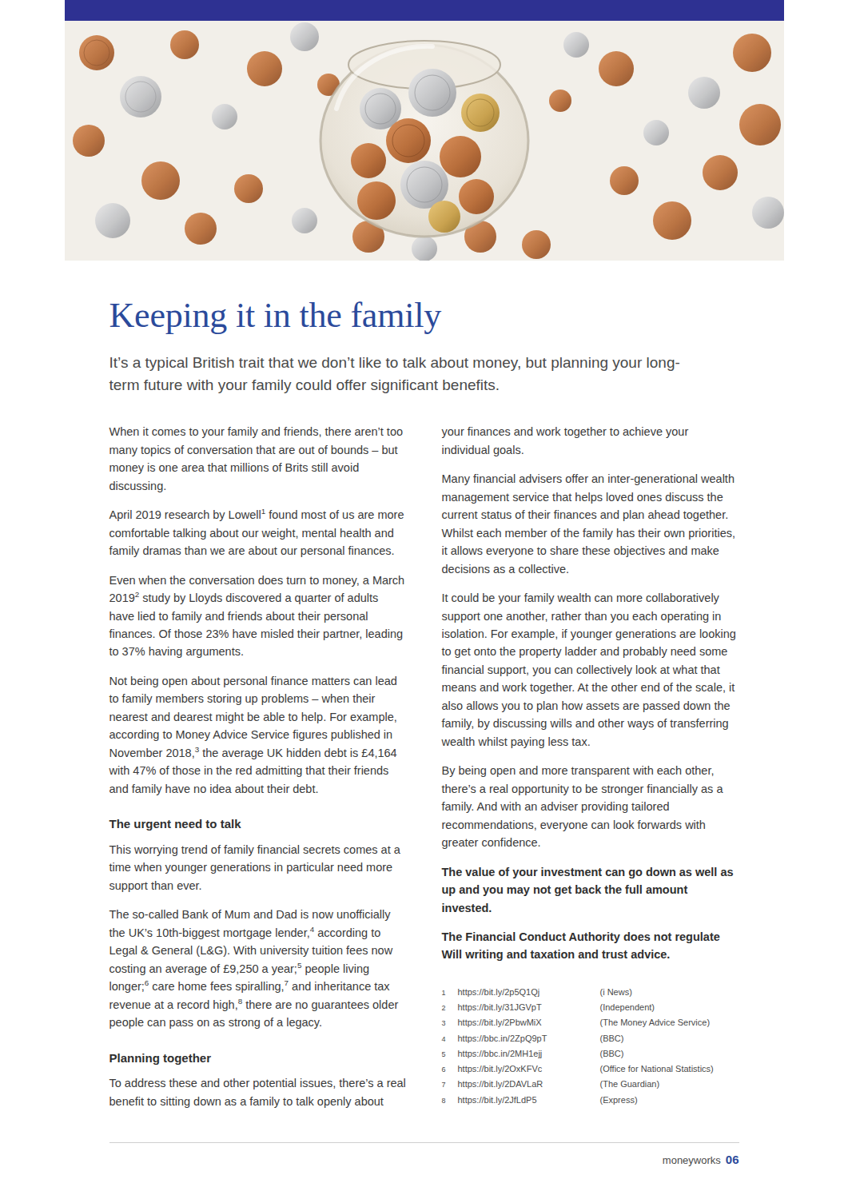Keeping it in the family
It’s a typical British trait that we don’t like to talk about money, but planning your long-term future with your family could offer significant benefits.
When it comes to your family and friends, there aren’t too many topics of conversation that are out of bounds – but money is one area that millions of Brits still avoid discussing.
April 2019 research by Lowell1 found most of us are more comfortable talking about our weight, mental health and family dramas than we are about our personal finances.
Even when the conversation does turn to money, a March 20192 study by Lloyds discovered a quarter of adults have lied to family and friends about their personal finances. Of those 23% have misled their partner, leading to 37% having arguments.
Not being open about personal finance matters can lead to family members storing up problems – when their nearest and dearest might be able to help. For example, according to Money Advice Service figures published in November 2018,3 the average UK hidden debt is £4,164 with 47% of those in the red admitting that their friends and family have no idea about their debt.
The urgent need to talk
This worrying trend of family financial secrets comes at a time when younger generations in particular need more support than ever.
The so-called Bank of Mum and Dad is now unofficially the UK’s 10th-biggest mortgage lender,4 according to Legal & General (L&G). With university tuition fees now costing an average of £9,250 a year;5 people living longer;6 care home fees spiralling,7 and inheritance tax revenue at a record high,8 there are no guarantees older people can pass on as strong of a legacy.
Planning together
To address these and other potential issues, there’s a real benefit to sitting down as a family to talk openly about your finances and work together to achieve your individual goals.
Many financial advisers offer an inter-generational wealth management service that helps loved ones discuss the current status of their finances and plan ahead together. Whilst each member of the family has their own priorities, it allows everyone to share these objectives and make decisions as a collective.
It could be your family wealth can more collaboratively support one another, rather than you each operating in isolation. For example, if younger generations are looking to get onto the property ladder and probably need some financial support, you can collectively look at what that means and work together. At the other end of the scale, it also allows you to plan how assets are passed down the family, by discussing wills and other ways of transferring wealth whilst paying less tax.
By being open and more transparent with each other, there’s a real opportunity to be stronger financially as a family. And with an adviser providing tailored recommendations, everyone can look forwards with greater confidence.
The value of your investment can go down as well as up and you may not get back the full amount invested.
The Financial Conduct Authority does not regulate Will writing and taxation and trust advice.
1 https://bit.ly/2p5Q1Qj(i News)
2 https://bit.ly/31JGVpT(Independent)
3 https://bit.ly/2PbwMiX(The Money Advice Service)
4 https://bbc.in/2ZpQ9pT(BBC)
5 https://bbc.in/2MH1ejj(BBC)
6 https://bit.ly/2OxKFVc(Office for National Statistics)
7 https://bit.ly/2DAVLaR(The Guardian)
8 https://bit.ly/2JfLdP5(Express)
money works 06